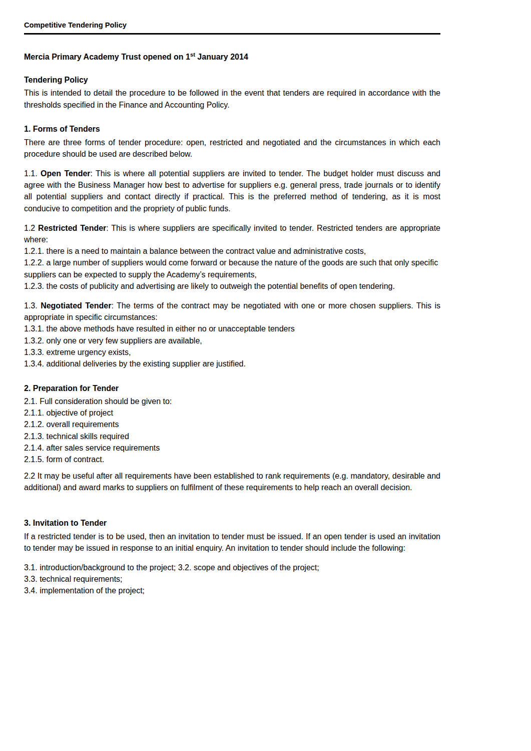Competitive Tendering Policy
Mercia Primary Academy Trust opened on 1st January 2014
Tendering Policy
This is intended to detail the procedure to be followed in the event that tenders are required in accordance with the thresholds specified in the Finance and Accounting Policy.
1. Forms of Tenders
There are three forms of tender procedure: open, restricted and negotiated and the circumstances in which each procedure should be used are described below.
1.1. Open Tender: This is where all potential suppliers are invited to tender. The budget holder must discuss and agree with the Business Manager how best to advertise for suppliers e.g. general press, trade journals or to identify all potential suppliers and contact directly if practical. This is the preferred method of tendering, as it is most conducive to competition and the propriety of public funds.
1.2 Restricted Tender: This is where suppliers are specifically invited to tender. Restricted tenders are appropriate where:
1.2.1. there is a need to maintain a balance between the contract value and administrative costs,
1.2.2. a large number of suppliers would come forward or because the nature of the goods are such that only specific suppliers can be expected to supply the Academy’s requirements,
1.2.3. the costs of publicity and advertising are likely to outweigh the potential benefits of open tendering.
1.3. Negotiated Tender: The terms of the contract may be negotiated with one or more chosen suppliers. This is appropriate in specific circumstances:
1.3.1. the above methods have resulted in either no or unacceptable tenders
1.3.2. only one or very few suppliers are available,
1.3.3. extreme urgency exists,
1.3.4. additional deliveries by the existing supplier are justified.
2. Preparation for Tender
2.1. Full consideration should be given to:
2.1.1. objective of project
2.1.2. overall requirements
2.1.3. technical skills required
2.1.4. after sales service requirements
2.1.5. form of contract.
2.2 It may be useful after all requirements have been established to rank requirements (e.g. mandatory, desirable and additional) and award marks to suppliers on fulfilment of these requirements to help reach an overall decision.
3. Invitation to Tender
If a restricted tender is to be used, then an invitation to tender must be issued. If an open tender is used an invitation to tender may be issued in response to an initial enquiry. An invitation to tender should include the following:
3.1. introduction/background to the project; 3.2. scope and objectives of the project;
3.3. technical requirements;
3.4. implementation of the project;